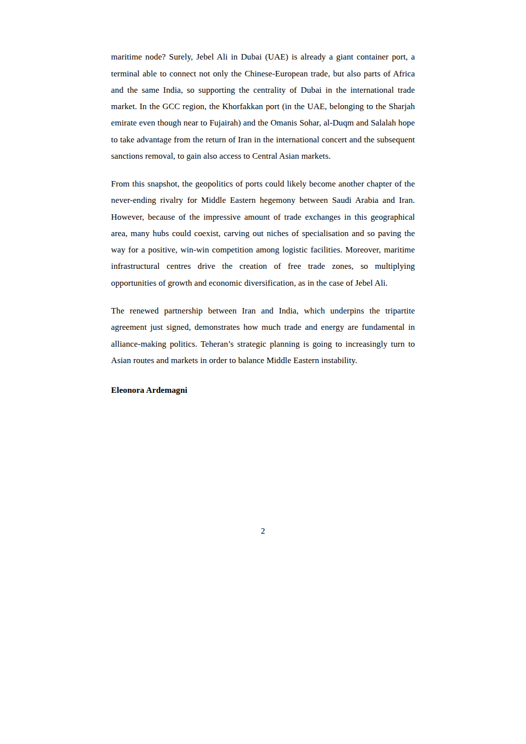maritime node? Surely, Jebel Ali in Dubai (UAE) is already a giant container port, a terminal able to connect not only the Chinese-European trade, but also parts of Africa and the same India, so supporting the centrality of Dubai in the international trade market. In the GCC region, the Khorfakkan port (in the UAE, belonging to the Sharjah emirate even though near to Fujairah) and the Omanis Sohar, al-Duqm and Salalah hope to take advantage from the return of Iran in the international concert and the subsequent sanctions removal, to gain also access to Central Asian markets.
From this snapshot, the geopolitics of ports could likely become another chapter of the never-ending rivalry for Middle Eastern hegemony between Saudi Arabia and Iran. However, because of the impressive amount of trade exchanges in this geographical area, many hubs could coexist, carving out niches of specialisation and so paving the way for a positive, win-win competition among logistic facilities. Moreover, maritime infrastructural centres drive the creation of free trade zones, so multiplying opportunities of growth and economic diversification, as in the case of Jebel Ali.
The renewed partnership between Iran and India, which underpins the tripartite agreement just signed, demonstrates how much trade and energy are fundamental in alliance-making politics. Teheran’s strategic planning is going to increasingly turn to Asian routes and markets in order to balance Middle Eastern instability.
Eleonora Ardemagni
2